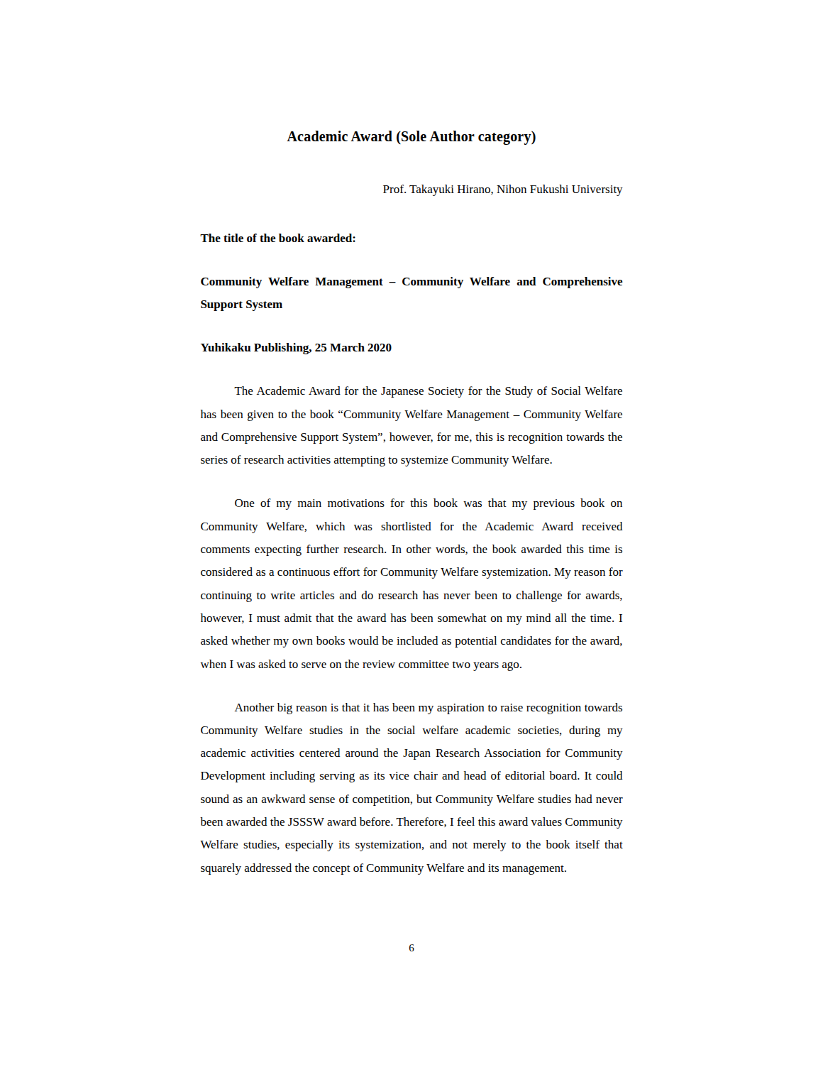Academic Award (Sole Author category)
Prof. Takayuki Hirano, Nihon Fukushi University
The title of the book awarded:
Community Welfare Management – Community Welfare and Comprehensive Support System
Yuhikaku Publishing, 25 March 2020
The Academic Award for the Japanese Society for the Study of Social Welfare has been given to the book “Community Welfare Management – Community Welfare and Comprehensive Support System”, however, for me, this is recognition towards the series of research activities attempting to systemize Community Welfare.
One of my main motivations for this book was that my previous book on Community Welfare, which was shortlisted for the Academic Award received comments expecting further research. In other words, the book awarded this time is considered as a continuous effort for Community Welfare systemization. My reason for continuing to write articles and do research has never been to challenge for awards, however, I must admit that the award has been somewhat on my mind all the time. I asked whether my own books would be included as potential candidates for the award, when I was asked to serve on the review committee two years ago.
Another big reason is that it has been my aspiration to raise recognition towards Community Welfare studies in the social welfare academic societies, during my academic activities centered around the Japan Research Association for Community Development including serving as its vice chair and head of editorial board. It could sound as an awkward sense of competition, but Community Welfare studies had never been awarded the JSSSW award before. Therefore, I feel this award values Community Welfare studies, especially its systemization, and not merely to the book itself that squarely addressed the concept of Community Welfare and its management.
6